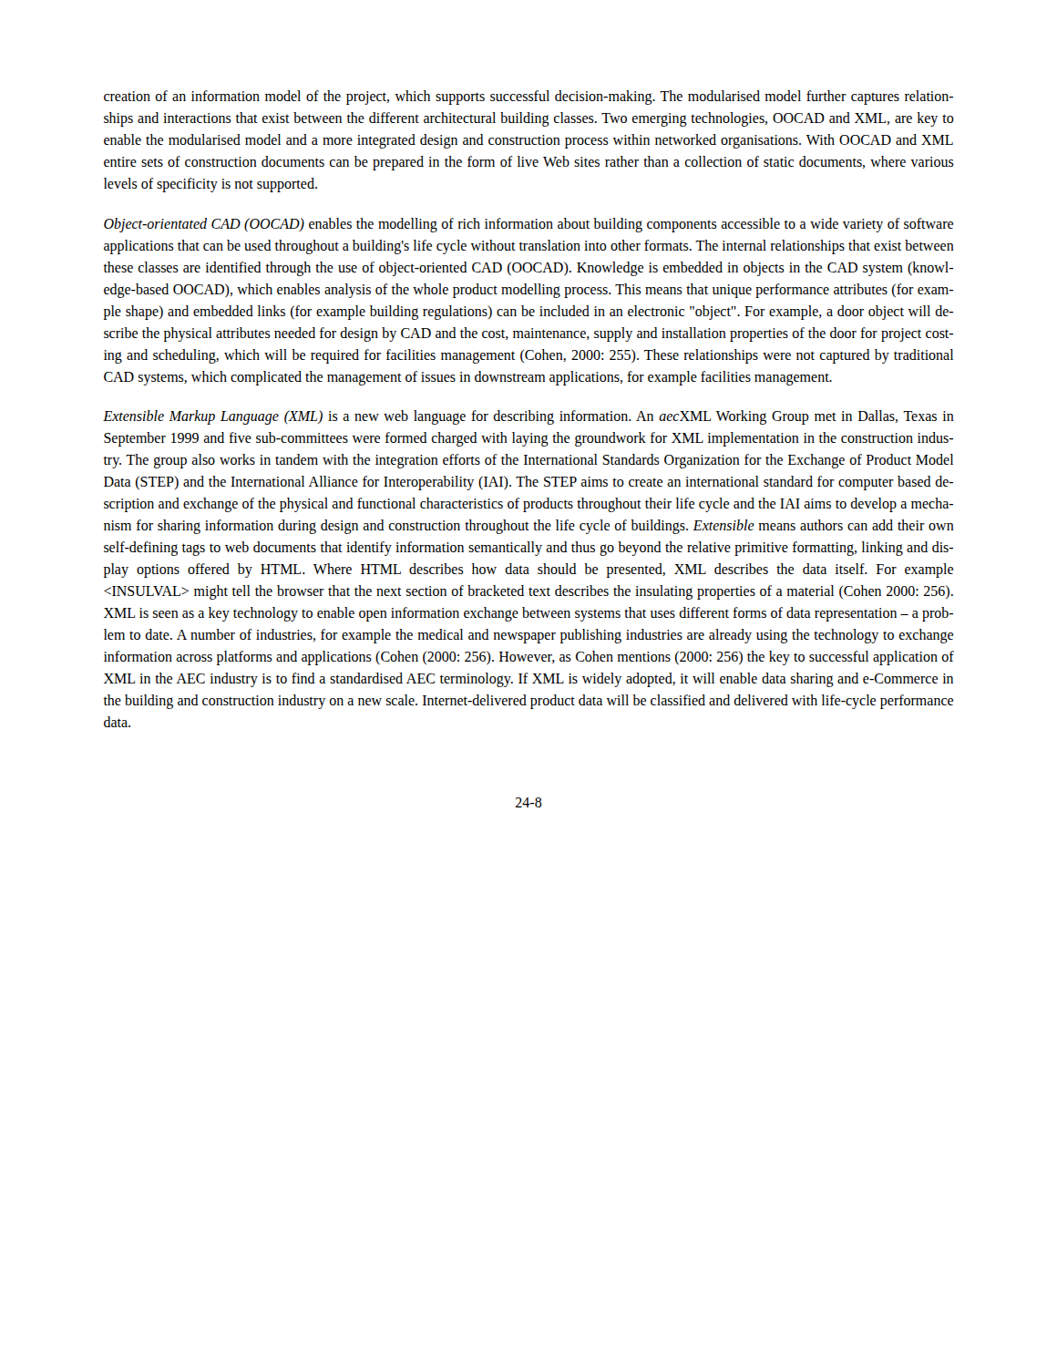creation of an information model of the project, which supports successful decision-making. The modularised model further captures relationships and interactions that exist between the different architectural building classes. Two emerging technologies, OOCAD and XML, are key to enable the modularised model and a more integrated design and construction process within networked organisations. With OOCAD and XML entire sets of construction documents can be prepared in the form of live Web sites rather than a collection of static documents, where various levels of specificity is not supported.
Object-orientated CAD (OOCAD) enables the modelling of rich information about building components accessible to a wide variety of software applications that can be used throughout a building's life cycle without translation into other formats. The internal relationships that exist between these classes are identified through the use of object-oriented CAD (OOCAD). Knowledge is embedded in objects in the CAD system (knowledge-based OOCAD), which enables analysis of the whole product modelling process. This means that unique performance attributes (for example shape) and embedded links (for example building regulations) can be included in an electronic "object". For example, a door object will describe the physical attributes needed for design by CAD and the cost, maintenance, supply and installation properties of the door for project costing and scheduling, which will be required for facilities management (Cohen, 2000: 255). These relationships were not captured by traditional CAD systems, which complicated the management of issues in downstream applications, for example facilities management.
Extensible Markup Language (XML) is a new web language for describing information. An aec XML Working Group met in Dallas, Texas in September 1999 and five sub-committees were formed charged with laying the groundwork for XML implementation in the construction industry. The group also works in tandem with the integration efforts of the International Standards Organization for the Exchange of Product Model Data (STEP) and the International Alliance for Interoperability (IAI). The STEP aims to create an international standard for computer based description and exchange of the physical and functional characteristics of products throughout their life cycle and the IAI aims to develop a mechanism for sharing information during design and construction throughout the life cycle of buildings. Extensible means authors can add their own self-defining tags to web documents that identify information semantically and thus go beyond the relative primitive formatting, linking and display options offered by HTML. Where HTML describes how data should be presented, XML describes the data itself. For example <INSULVAL> might tell the browser that the next section of bracketed text describes the insulating properties of a material (Cohen 2000: 256). XML is seen as a key technology to enable open information exchange between systems that uses different forms of data representation – a problem to date. A number of industries, for example the medical and newspaper publishing industries are already using the technology to exchange information across platforms and applications (Cohen (2000: 256). However, as Cohen mentions (2000: 256) the key to successful application of XML in the AEC industry is to find a standardised AEC terminology. If XML is widely adopted, it will enable data sharing and e-Commerce in the building and construction industry on a new scale. Internet-delivered product data will be classified and delivered with life-cycle performance data.
24-8